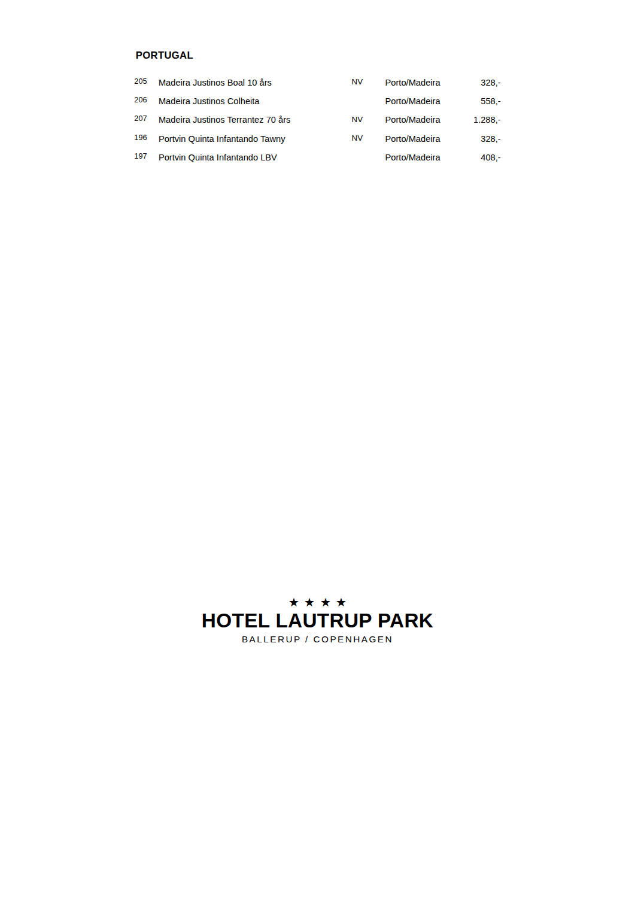PORTUGAL
| 205 | Madeira Justinos Boal 10 års | NV | Porto/Madeira | 328,- |
| 206 | Madeira Justinos Colheita | | Porto/Madeira | 558,- |
| 207 | Madeira Justinos Terrantez 70 års | NV | Porto/Madeira | 1.288,- |
| 196 | Portvin Quinta Infantando Tawny | NV | Porto/Madeira | 328,- |
| 197 | Portvin Quinta Infantando LBV | | Porto/Madeira | 408,- |
★★★★
HOTEL LAUTRUP PARK
BALLERUP / COPENHAGEN